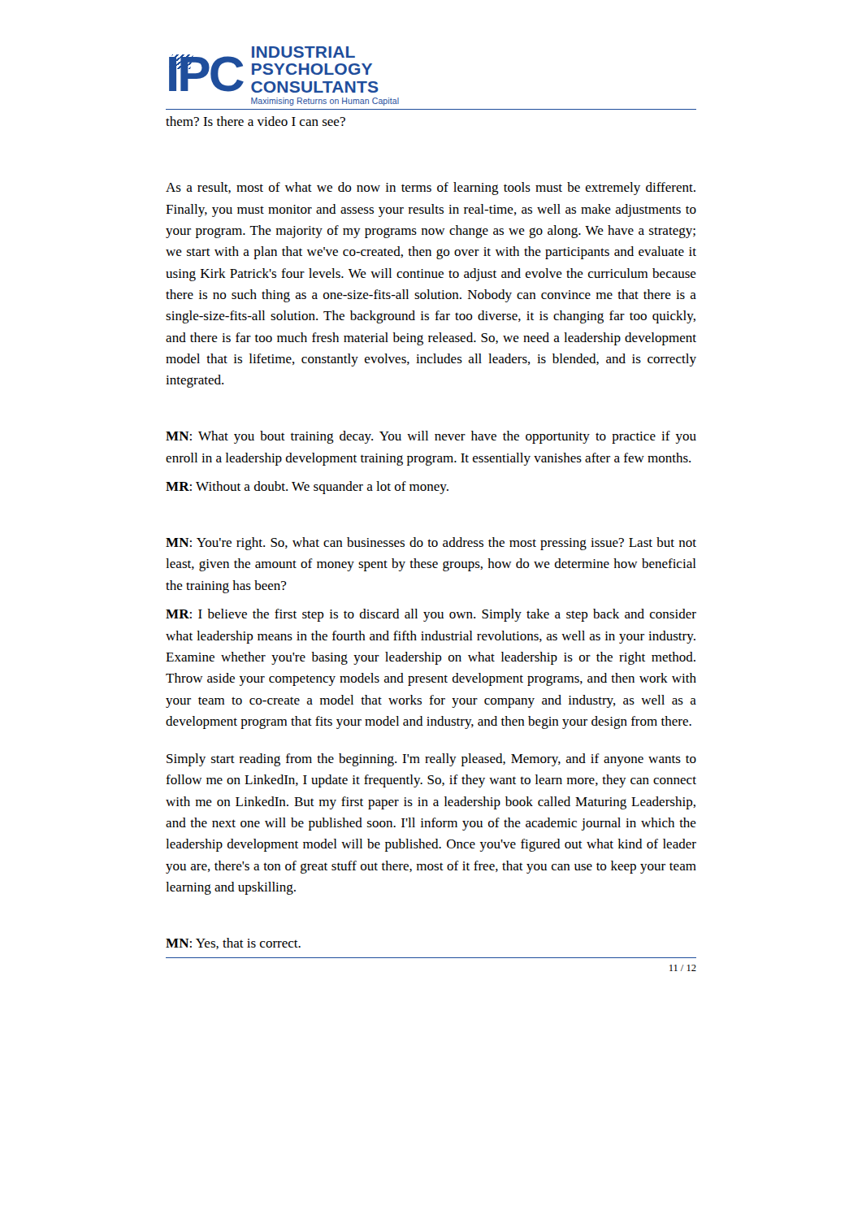IPC
INDUSTRIAL PSYCHOLOGY CONSULTANTS Maximising Returns on Human Capital
them? Is there a video I can see?
As a result, most of what we do now in terms of learning tools must be extremely different. Finally, you must monitor and assess your results in real-time, as well as make adjustments to your program. The majority of my programs now change as we go along. We have a strategy; we start with a plan that we've co-created, then go over it with the participants and evaluate it using Kirk Patrick's four levels. We will continue to adjust and evolve the curriculum because there is no such thing as a one-size-fits-all solution. Nobody can convince me that there is a single-size-fits-all solution. The background is far too diverse, it is changing far too quickly, and there is far too much fresh material being released. So, we need a leadership development model that is lifetime, constantly evolves, includes all leaders, is blended, and is correctly integrated.
MN: What you bout training decay. You will never have the opportunity to practice if you enroll in a leadership development training program. It essentially vanishes after a few months.
MR: Without a doubt. We squander a lot of money.
MN: You're right. So, what can businesses do to address the most pressing issue? Last but not least, given the amount of money spent by these groups, how do we determine how beneficial the training has been?
MR: I believe the first step is to discard all you own. Simply take a step back and consider what leadership means in the fourth and fifth industrial revolutions, as well as in your industry. Examine whether you're basing your leadership on what leadership is or the right method. Throw aside your competency models and present development programs, and then work with your team to co-create a model that works for your company and industry, as well as a development program that fits your model and industry, and then begin your design from there.
Simply start reading from the beginning. I'm really pleased, Memory, and if anyone wants to follow me on LinkedIn, I update it frequently. So, if they want to learn more, they can connect with me on LinkedIn. But my first paper is in a leadership book called Maturing Leadership, and the next one will be published soon. I'll inform you of the academic journal in which the leadership development model will be published. Once you've figured out what kind of leader you are, there's a ton of great stuff out there, most of it free, that you can use to keep your team learning and upskilling.
MN: Yes, that is correct.
11 / 12